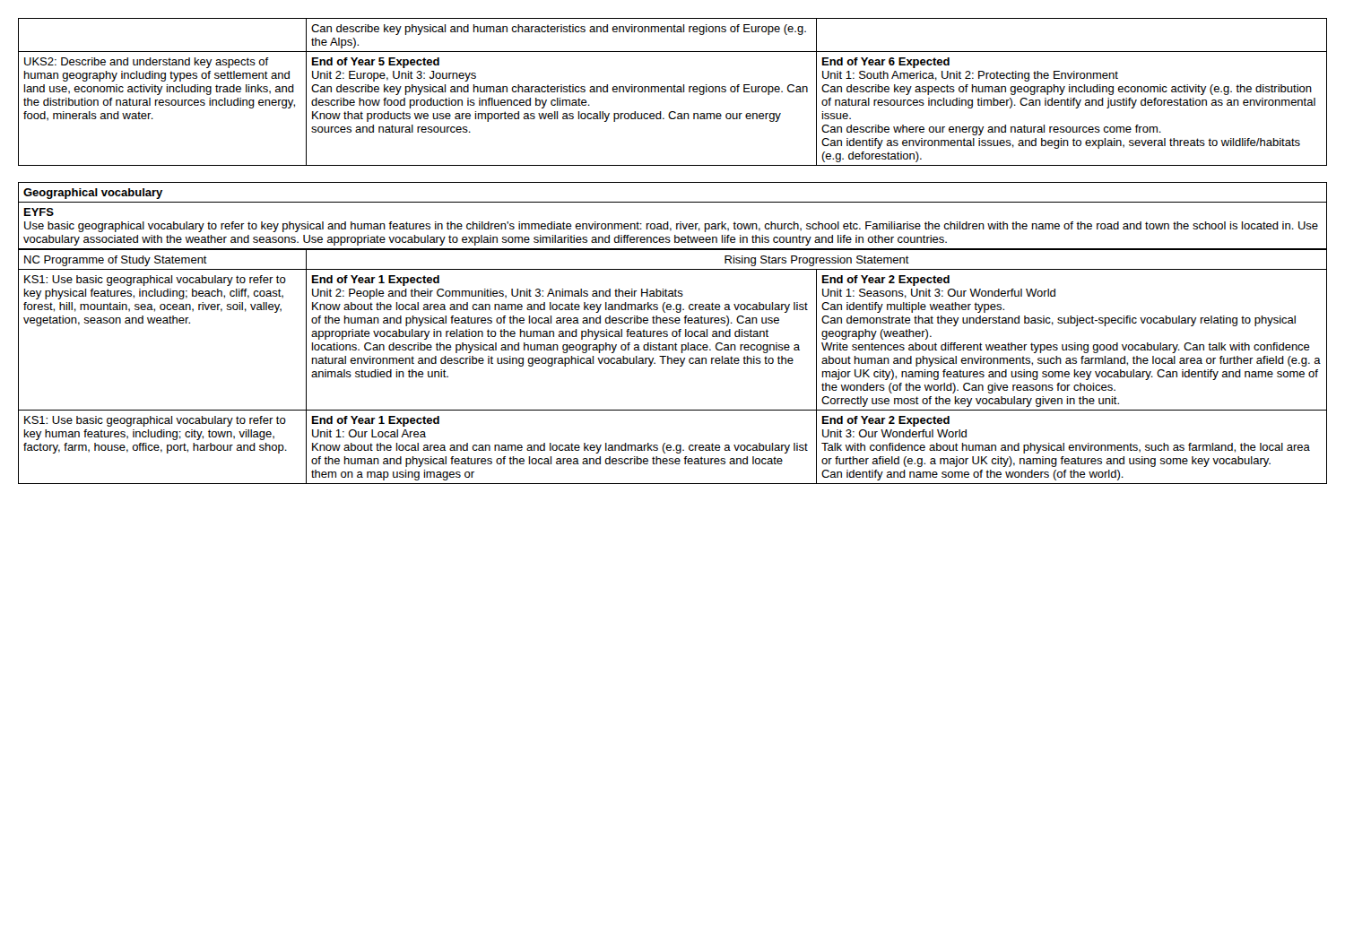| | Can describe key physical and human characteristics and environmental regions of Europe (e.g. the Alps). | |
| UKS2: Describe and understand key aspects of human geography including types of settlement and land use, economic activity including trade links, and the distribution of natural resources including energy, food, minerals and water. | End of Year 5 Expected Unit 2: Europe, Unit 3: Journeys Can describe key physical and human characteristics and environmental regions of Europe. Can describe how food production is influenced by climate. Know that products we use are imported as well as locally produced. Can name our energy sources and natural resources. | End of Year 6 Expected Unit 1: South America, Unit 2: Protecting the Environment Can describe key aspects of human geography including economic activity (e.g. the distribution of natural resources including timber). Can identify and justify deforestation as an environmental issue. Can describe where our energy and natural resources come from. Can identify as environmental issues, and begin to explain, several threats to wildlife/habitats (e.g. deforestation). |
Geographical vocabulary
EYFS
Use basic geographical vocabulary to refer to key physical and human features in the children's immediate environment: road, river, park, town, church, school etc. Familiarise the children with the name of the road and town the school is located in. Use vocabulary associated with the weather and seasons. Use appropriate vocabulary to explain some similarities and differences between life in this country and life in other countries.
| NC Programme of Study Statement | Rising Stars Progression Statement |
| --- | --- |
| KS1: Use basic geographical vocabulary to refer to key physical features, including; beach, cliff, coast, forest, hill, mountain, sea, ocean, river, soil, valley, vegetation, season and weather. | End of Year 1 Expected Unit 2: People and their Communities, Unit 3: Animals and their Habitats Know about the local area and can name and locate key landmarks (e.g. create a vocabulary list of the human and physical features of the local area and describe these features). Can use appropriate vocabulary in relation to the human and physical features of local and distant locations. Can describe the physical and human geography of a distant place. Can recognise a natural environment and describe it using geographical vocabulary. They can relate this to the animals studied in the unit. | End of Year 2 Expected Unit 1: Seasons, Unit 3: Our Wonderful World Can identify multiple weather types. Can demonstrate that they understand basic, subject-specific vocabulary relating to physical geography (weather). Write sentences about different weather types using good vocabulary. Can talk with confidence about human and physical environments, such as farmland, the local area or further afield (e.g. a major UK city), naming features and using some key vocabulary. Can identify and name some of the wonders (of the world). Can give reasons for choices. Correctly use most of the key vocabulary given in the unit. |
| KS1: Use basic geographical vocabulary to refer to key human features, including; city, town, village, factory, farm, house, office, port, harbour and shop. | End of Year 1 Expected Unit 1: Our Local Area Know about the local area and can name and locate key landmarks (e.g. create a vocabulary list of the human and physical features of the local area and describe these features and locate them on a map using images or | End of Year 2 Expected Unit 3: Our Wonderful World Talk with confidence about human and physical environments, such as farmland, the local area or further afield (e.g. a major UK city), naming features and using some key vocabulary. Can identify and name some of the wonders (of the world). |